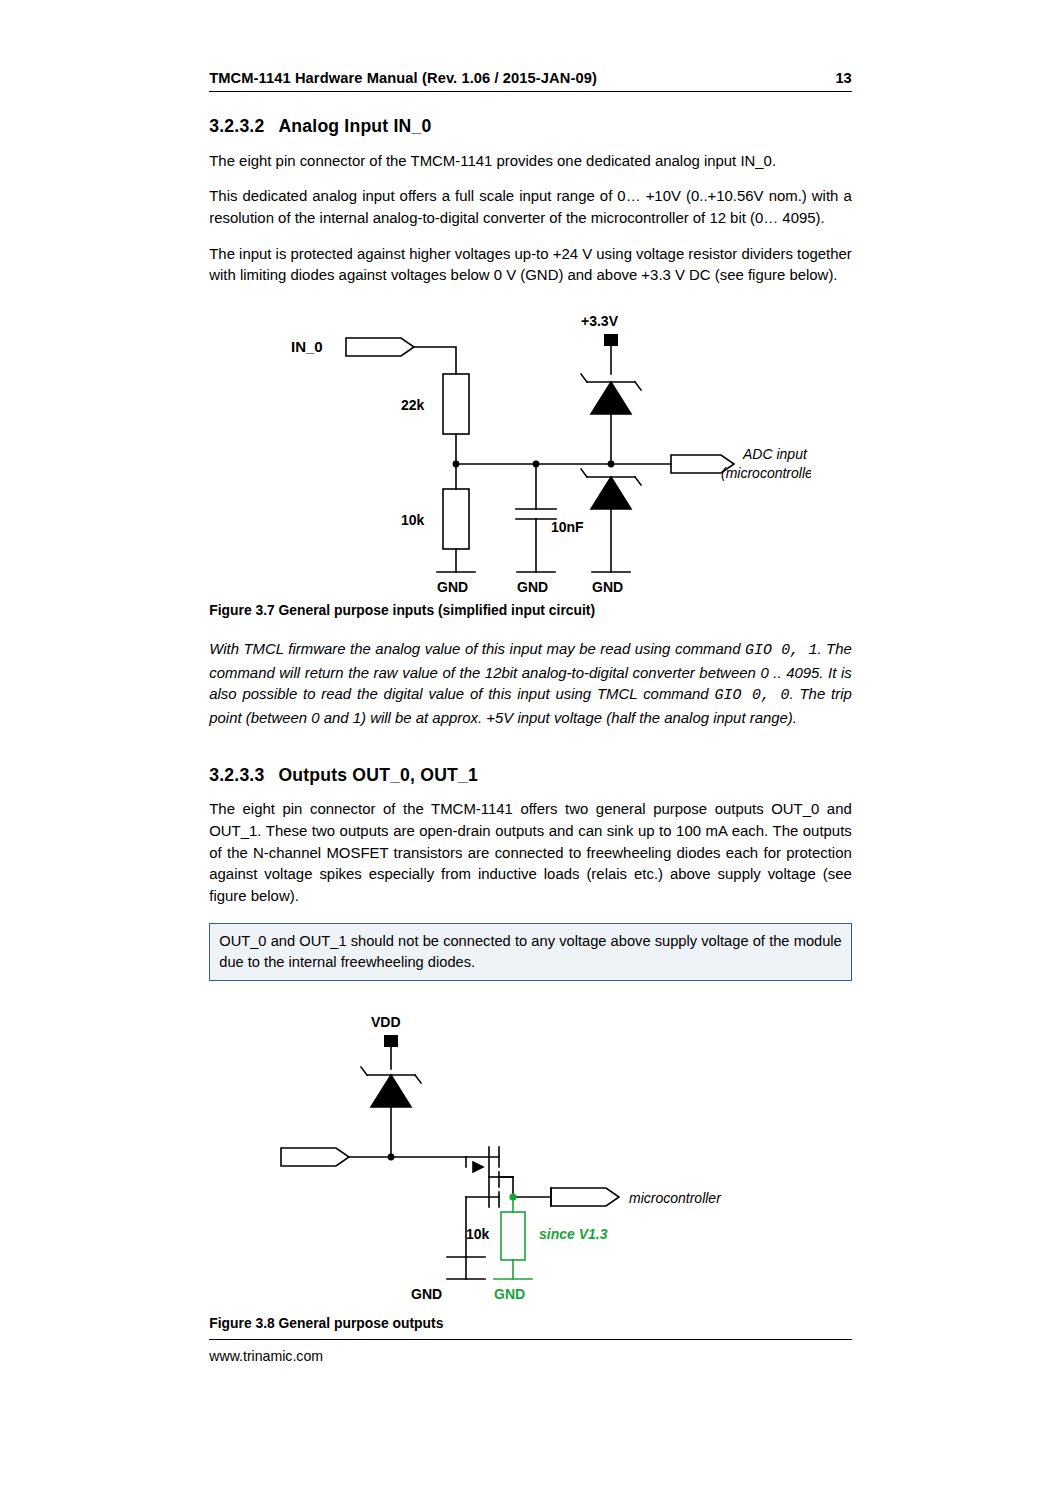TMCM-1141 Hardware Manual (Rev. 1.06 / 2015-JAN-09)
13
3.2.3.2 Analog Input IN_0
The eight pin connector of the TMCM-1141 provides one dedicated analog input IN_0.
This dedicated analog input offers a full scale input range of 0… +10V (0..+10.56V nom.) with a resolution of the internal analog-to-digital converter of the microcontroller of 12 bit (0… 4095).
The input is protected against higher voltages up-to +24 V using voltage resistor dividers together with limiting diodes against voltages below 0 V (GND) and above +3.3 V DC (see figure below).
IN_0 22k ADC input (microcontroller) 10k GND GND 10nF +3.3V GND
Figure 3.7 General purpose inputs (simplified input circuit)
With TMCL firmware the analog value of this input may be read using command GIO 0, 1. The command will return the raw value of the 12bit analog-to-digital converter between 0 .. 4095. It is also possible to read the digital value of this input using TMCL command GIO 0, 0. The trip point (between 0 and 1) will be at approx. +5V input voltage (half the analog input range).
3.2.3.3 Outputs OUT_0, OUT_1
The eight pin connector of the TMCM-1141 offers two general purpose outputs OUT_0 and OUT_1. These two outputs are open-drain outputs and can sink up to 100 mA each. The outputs of the N-channel MOSFET transistors are connected to freewheeling diodes each for protection against voltage spikes especially from inductive loads (relais etc.) above supply voltage (see figure below).
OUT_0 and OUT_1 should not be connected to any voltage above supply voltage of the module due to the internal freewheeling diodes.
VDD microcontroller 10k since V1.3 GND GND
Figure 3.8 General purpose outputs
www.trinamic.com